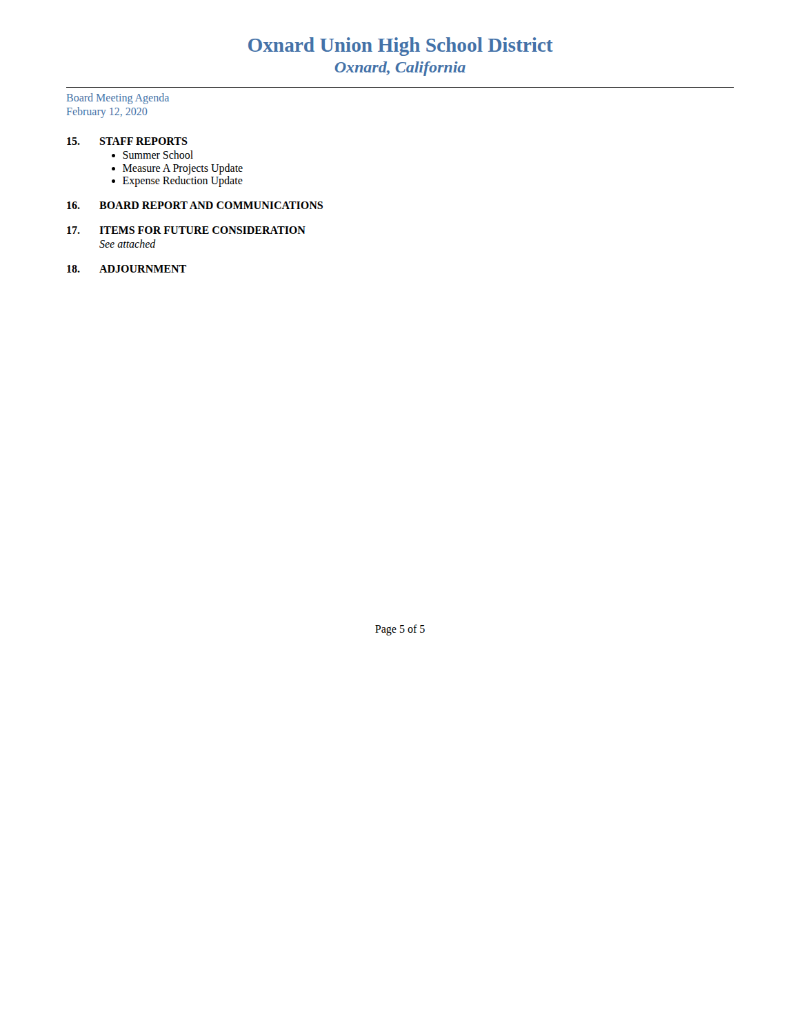Oxnard Union High School District
Oxnard, California
Board Meeting Agenda
February 12, 2020
15. Staff Reports
Summer School
Measure A Projects Update
Expense Reduction Update
16. Board Report and Communications
17. Items for Future Consideration
See attached
18. Adjournment
Page 5 of 5